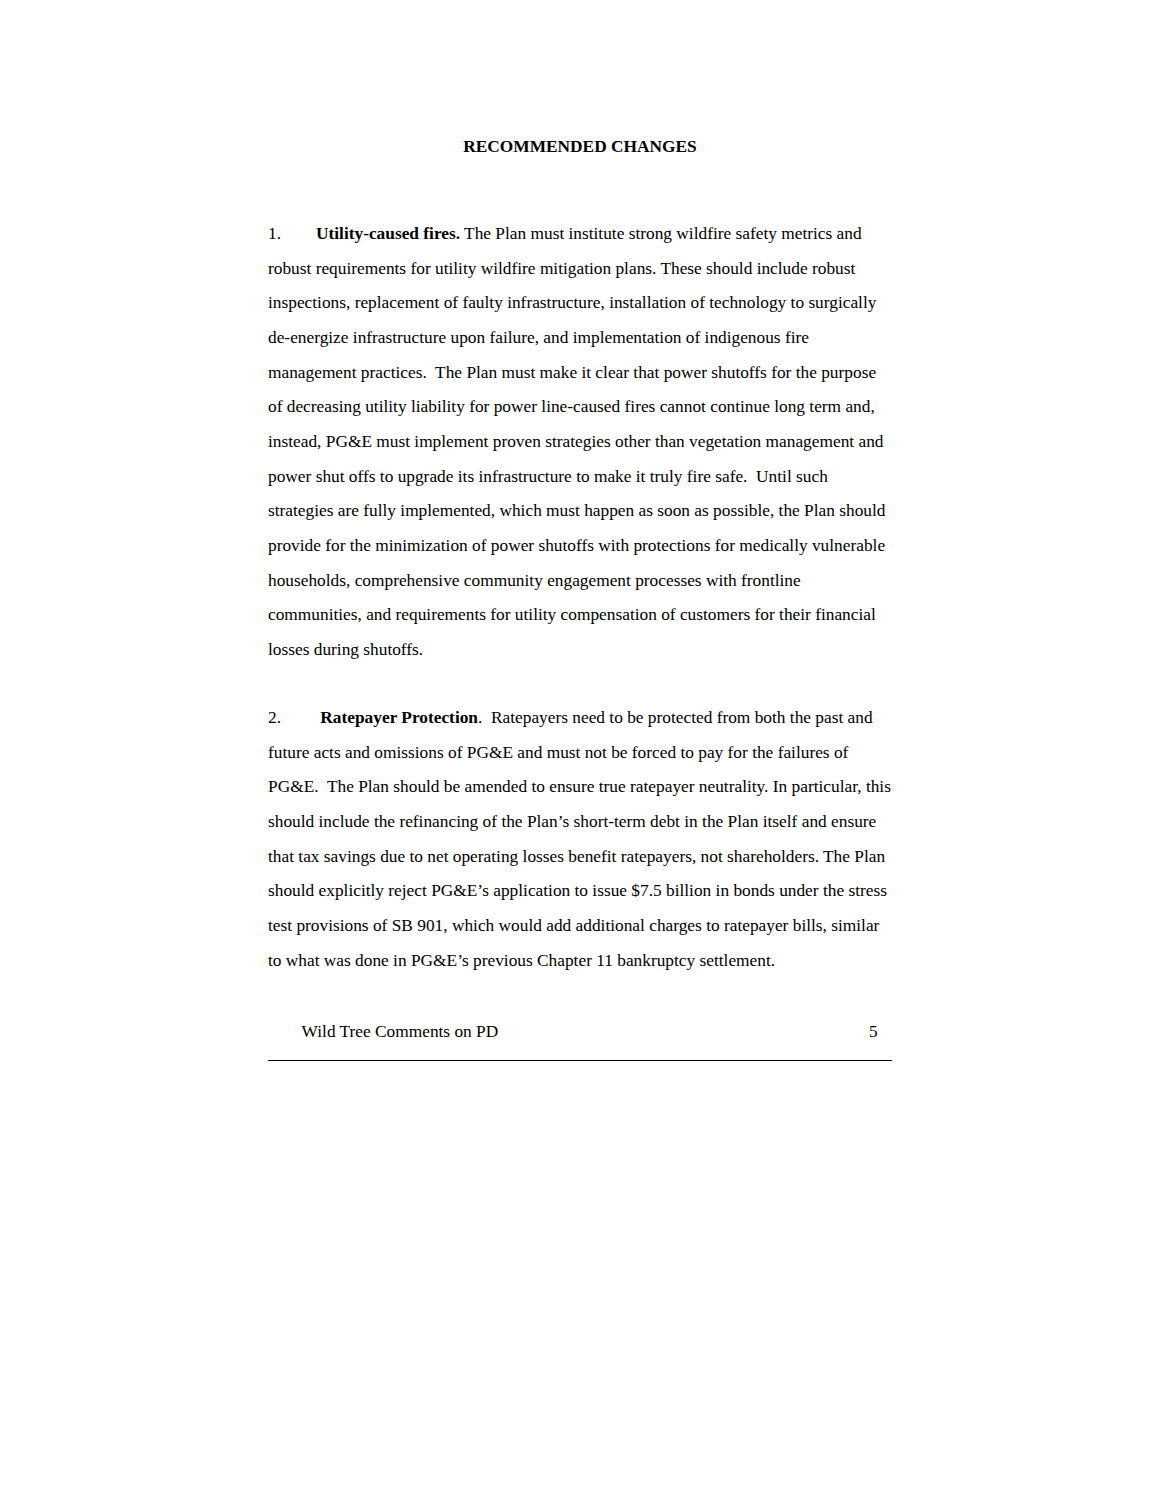RECOMMENDED CHANGES
1. Utility-caused fires. The Plan must institute strong wildfire safety metrics and robust requirements for utility wildfire mitigation plans. These should include robust inspections, replacement of faulty infrastructure, installation of technology to surgically de-energize infrastructure upon failure, and implementation of indigenous fire management practices. The Plan must make it clear that power shutoffs for the purpose of decreasing utility liability for power line-caused fires cannot continue long term and, instead, PG&E must implement proven strategies other than vegetation management and power shut offs to upgrade its infrastructure to make it truly fire safe. Until such strategies are fully implemented, which must happen as soon as possible, the Plan should provide for the minimization of power shutoffs with protections for medically vulnerable households, comprehensive community engagement processes with frontline communities, and requirements for utility compensation of customers for their financial losses during shutoffs.
2. Ratepayer Protection. Ratepayers need to be protected from both the past and future acts and omissions of PG&E and must not be forced to pay for the failures of PG&E. The Plan should be amended to ensure true ratepayer neutrality. In particular, this should include the refinancing of the Plan’s short-term debt in the Plan itself and ensure that tax savings due to net operating losses benefit ratepayers, not shareholders. The Plan should explicitly reject PG&E’s application to issue $7.5 billion in bonds under the stress test provisions of SB 901, which would add additional charges to ratepayer bills, similar to what was done in PG&E’s previous Chapter 11 bankruptcy settlement.
Wild Tree Comments on PD 5